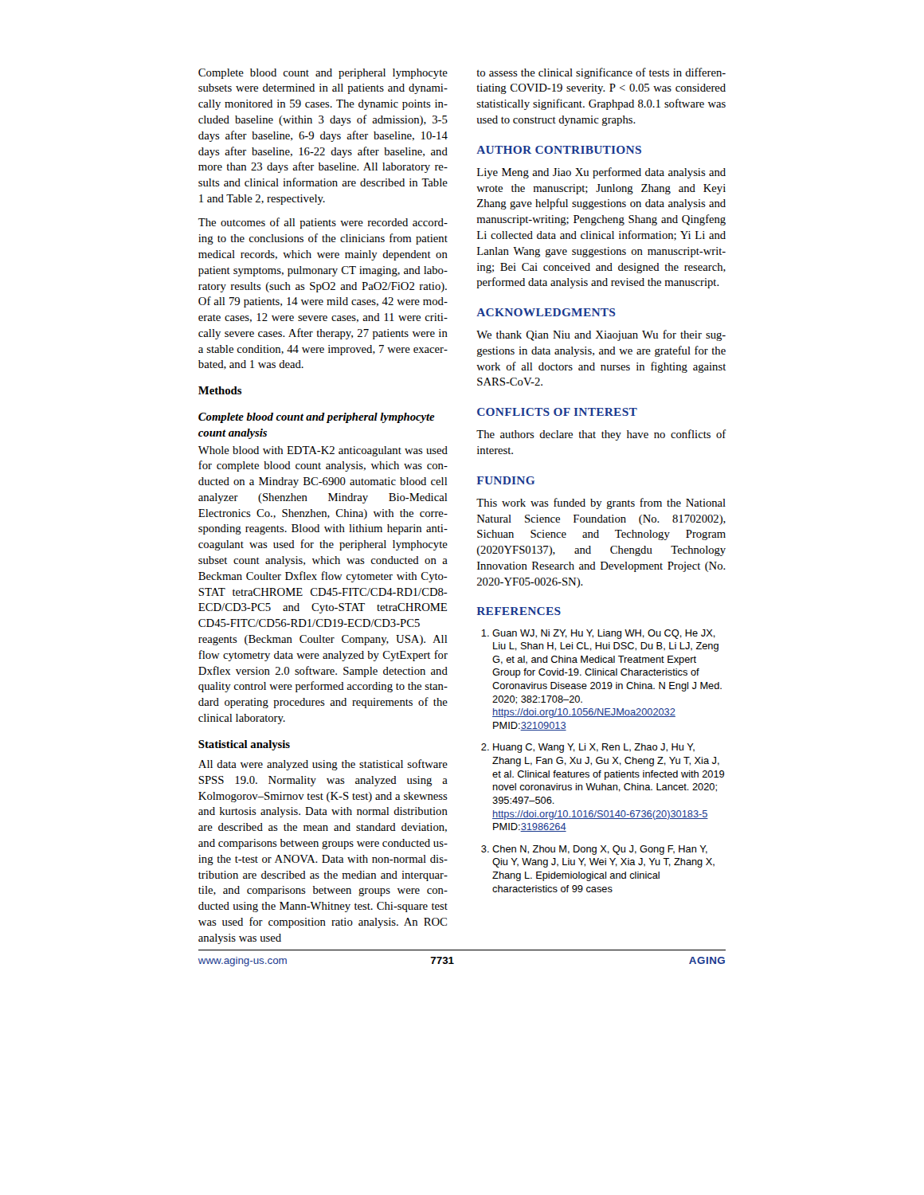Complete blood count and peripheral lymphocyte subsets were determined in all patients and dynamically monitored in 59 cases. The dynamic points included baseline (within 3 days of admission), 3-5 days after baseline, 6-9 days after baseline, 10-14 days after baseline, 16-22 days after baseline, and more than 23 days after baseline. All laboratory results and clinical information are described in Table 1 and Table 2, respectively.
The outcomes of all patients were recorded according to the conclusions of the clinicians from patient medical records, which were mainly dependent on patient symptoms, pulmonary CT imaging, and laboratory results (such as SpO2 and PaO2/FiO2 ratio). Of all 79 patients, 14 were mild cases, 42 were moderate cases, 12 were severe cases, and 11 were critically severe cases. After therapy, 27 patients were in a stable condition, 44 were improved, 7 were exacerbated, and 1 was dead.
Methods
Complete blood count and peripheral lymphocyte count analysis
Whole blood with EDTA-K2 anticoagulant was used for complete blood count analysis, which was conducted on a Mindray BC-6900 automatic blood cell analyzer (Shenzhen Mindray Bio-Medical Electronics Co., Shenzhen, China) with the corresponding reagents. Blood with lithium heparin anticoagulant was used for the peripheral lymphocyte subset count analysis, which was conducted on a Beckman Coulter Dxflex flow cytometer with Cyto-STAT tetraCHROME CD45-FITC/CD4-RD1/CD8-ECD/CD3-PC5 and Cyto-STAT tetraCHROME CD45-FITC/CD56-RD1/CD19-ECD/CD3-PC5 reagents (Beckman Coulter Company, USA). All flow cytometry data were analyzed by CytExpert for Dxflex version 2.0 software. Sample detection and quality control were performed according to the standard operating procedures and requirements of the clinical laboratory.
Statistical analysis
All data were analyzed using the statistical software SPSS 19.0. Normality was analyzed using a Kolmogorov–Smirnov test (K-S test) and a skewness and kurtosis analysis. Data with normal distribution are described as the mean and standard deviation, and comparisons between groups were conducted using the t-test or ANOVA. Data with non-normal distribution are described as the median and interquartile, and comparisons between groups were conducted using the Mann-Whitney test. Chi-square test was used for composition ratio analysis. An ROC analysis was used
to assess the clinical significance of tests in differentiating COVID-19 severity. P < 0.05 was considered statistically significant. Graphpad 8.0.1 software was used to construct dynamic graphs.
Author Contributions
Liye Meng and Jiao Xu performed data analysis and wrote the manuscript; Junlong Zhang and Keyi Zhang gave helpful suggestions on data analysis and manuscript-writing; Pengcheng Shang and Qingfeng Li collected data and clinical information; Yi Li and Lanlan Wang gave suggestions on manuscript-writing; Bei Cai conceived and designed the research, performed data analysis and revised the manuscript.
Acknowledgments
We thank Qian Niu and Xiaojuan Wu for their suggestions in data analysis, and we are grateful for the work of all doctors and nurses in fighting against SARS-CoV-2.
Conflicts of Interest
The authors declare that they have no conflicts of interest.
Funding
This work was funded by grants from the National Natural Science Foundation (No. 81702002), Sichuan Science and Technology Program (2020YFS0137), and Chengdu Technology Innovation Research and Development Project (No. 2020-YF05-0026-SN).
References
Guan WJ, Ni ZY, Hu Y, Liang WH, Ou CQ, He JX, Liu L, Shan H, Lei CL, Hui DSC, Du B, Li LJ, Zeng G, et al, and China Medical Treatment Expert Group for Covid-19. Clinical Characteristics of Coronavirus Disease 2019 in China. N Engl J Med. 2020; 382:1708–20.
https://doi.org/10.1056/NEJMoa2002032
PMID:32109013
Huang C, Wang Y, Li X, Ren L, Zhao J, Hu Y, Zhang L, Fan G, Xu J, Gu X, Cheng Z, Yu T, Xia J, et al. Clinical features of patients infected with 2019 novel coronavirus in Wuhan, China. Lancet. 2020; 395:497–506.
https://doi.org/10.1016/S0140-6736(20)30183-5
PMID:31986264
Chen N, Zhou M, Dong X, Qu J, Gong F, Han Y, Qiu Y, Wang J, Liu Y, Wei Y, Xia J, Yu T, Zhang X, Zhang L. Epidemiological and clinical characteristics of 99 cases
www.aging-us.com 7731 AGING